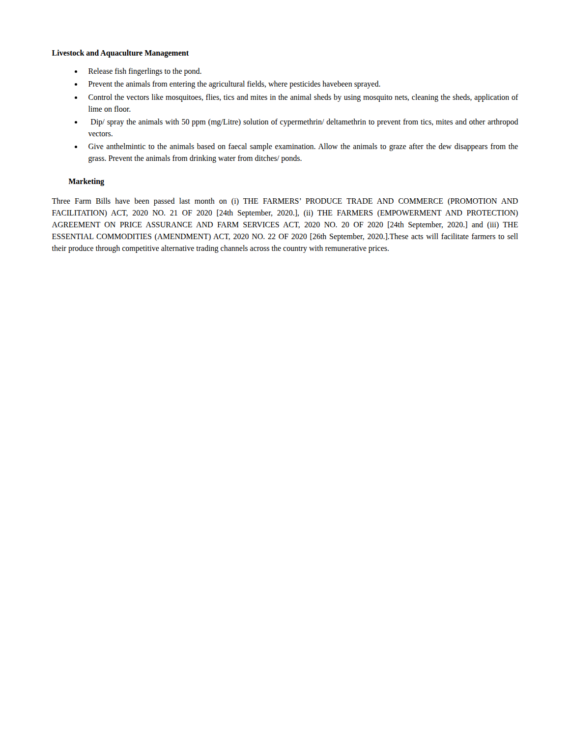Livestock and Aquaculture Management
Release fish fingerlings to the pond.
Prevent the animals from entering the agricultural fields, where pesticides havebeen sprayed.
Control the vectors like mosquitoes, flies, tics and mites in the animal sheds by using mosquito nets, cleaning the sheds, application of lime on floor.
Dip/ spray the animals with 50 ppm (mg/Litre) solution of cypermethrin/ deltamethrin to prevent from tics, mites and other arthropod vectors.
Give anthelmintic to the animals based on faecal sample examination. Allow the animals to graze after the dew disappears from the grass. Prevent the animals from drinking water from ditches/ ponds.
Marketing
Three Farm Bills have been passed last month on (i) THE FARMERS’ PRODUCE TRADE AND COMMERCE (PROMOTION AND FACILITATION) ACT, 2020 NO. 21 OF 2020 [24th September, 2020.], (ii) THE FARMERS (EMPOWERMENT AND PROTECTION) AGREEMENT ON PRICE ASSURANCE AND FARM SERVICES ACT, 2020 NO. 20 OF 2020 [24th September, 2020.] and (iii) THE ESSENTIAL COMMODITIES (AMENDMENT) ACT, 2020 NO. 22 OF 2020 [26th September, 2020.].These acts will facilitate farmers to sell their produce through competitive alternative trading channels across the country with remunerative prices.